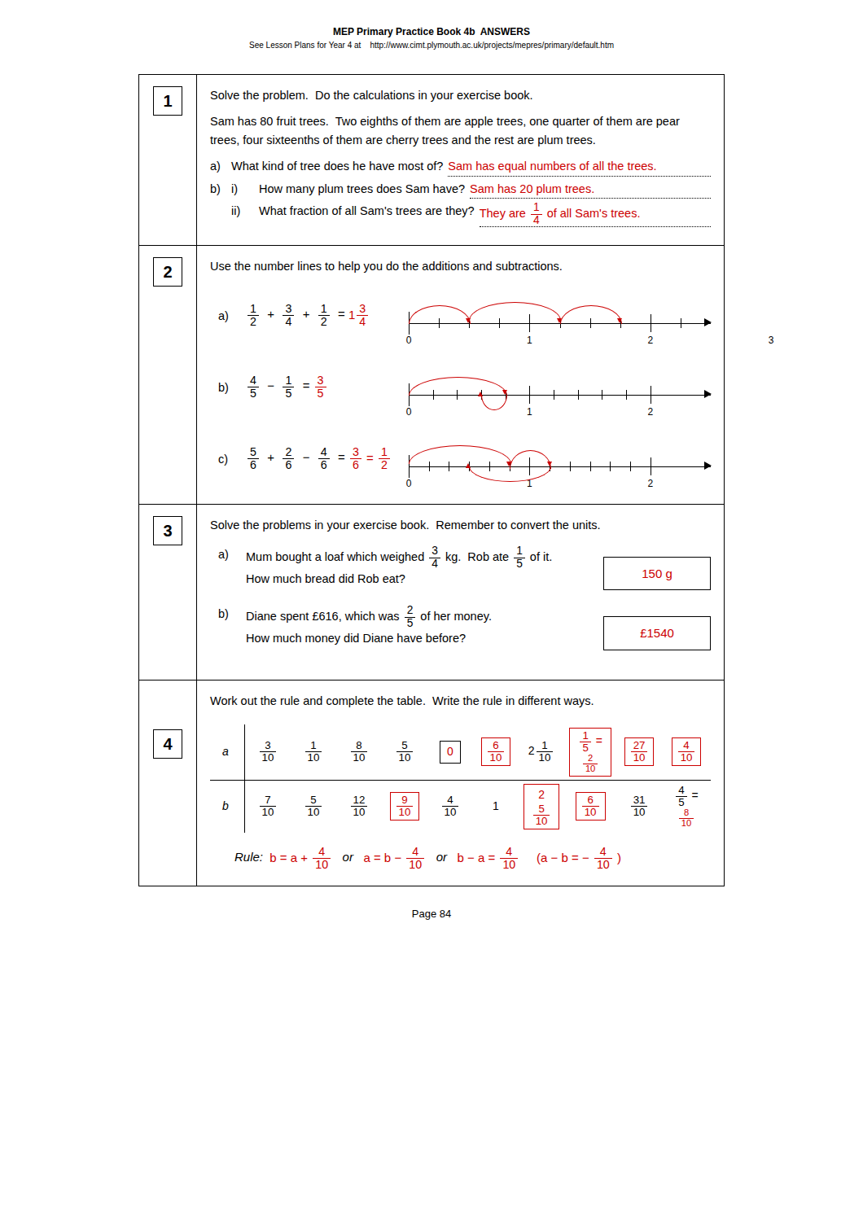MEP Primary Practice Book 4b ANSWERS
See Lesson Plans for Year 4 at http://www.cimt.plymouth.ac.uk/projects/mepres/primary/default.htm
| 1 | Solve the problem. Do the calculations in your exercise book. Sam has 80 fruit trees. Two eighths of them are apple trees, one quarter of them are pear trees, four sixteenths of them are cherry trees and the rest are plum trees. a) What kind of tree does he have most of? Sam has equal numbers of all the trees. b) i) How many plum trees does Sam have? Sam has 20 plum trees. ii) What fraction of all Sam's trees are they? They are 1 4 of all Sam's trees. |
| 2 | Use the number lines to help you do the additions and subtractions. a) 1 2 + 3 4 + 1 2 = 1 3 4 0 1 2 3 b) 4 5 − 1 5 = 3 5 0 1 2 c) 5 6 + 2 6 − 4 6 = 3 6 = 1 2 0 1 2 |
| 3 | Solve the problems in your exercise book. Remember to convert the units. a) Mum bought a loaf which weighed 3 4 kg. Rob ate 1 5 of it. How much bread did Rob eat? 150 g b) Diane spent £616, which was 2 5 of her money. How much money did Diane have before? £1540 |
| 4 | Work out the rule and complete the table. Write the rule in different ways. / a / 3 10 / 1 10 / 8 10 / 5 10 / 0 / 6 10 / 2 1 10 / 1 5 = 2 10 / 27 10 / 4 10 / / b / 7 10 / 5 10 / 12 10 / 9 10 / 4 10 / 1 / 2 5 10 / 6 10 / 31 10 / 4 5 = 8 10 / Rule: b = a + 4 10 or a = b − 4 10 or b − a = 4 10 (a − b = − 4 10 ) |
Page 84